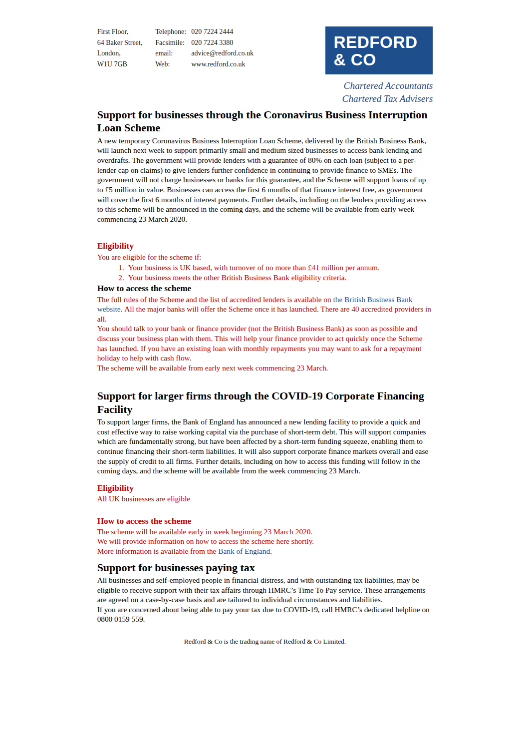| First Floor, | Telephone: | 020 7224 2444 |
| 64 Baker Street, | Facsimile: | 020 7224 3380 |
| London, | email: | advice@redford.co.uk |
| W1U 7GB | Web: | www.redford.co.uk |
REDFORD
& CO
Chartered Accountants
Chartered Tax Advisers
Support for businesses through the Coronavirus Business Interruption Loan Scheme
A new temporary Coronavirus Business Interruption Loan Scheme, delivered by the British Business Bank, will launch next week to support primarily small and medium sized businesses to access bank lending and overdrafts. The government will provide lenders with a guarantee of 80% on each loan (subject to a per-lender cap on claims) to give lenders further confidence in continuing to provide finance to SMEs. The government will not charge businesses or banks for this guarantee, and the Scheme will support loans of up to £5 million in value. Businesses can access the first 6 months of that finance interest free, as government will cover the first 6 months of interest payments. Further details, including on the lenders providing access to this scheme will be announced in the coming days, and the scheme will be available from early week commencing 23 March 2020.
Eligibility
You are eligible for the scheme if:
Your business is UK based, with turnover of no more than £41 million per annum.
Your business meets the other British Business Bank eligibility criteria.
How to access the scheme
The full rules of the Scheme and the list of accredited lenders is available on the British Business Bank
website. All the major banks will offer the Scheme once it has launched. There are 40 accredited providers in all.
You should talk to your bank or finance provider (not the British Business Bank) as soon as possible and discuss your business plan with them. This will help your finance provider to act quickly once the Scheme has launched. If you have an existing loan with monthly repayments you may want to ask for a repayment holiday to help with cash flow.
The scheme will be available from early next week commencing 23 March.
Support for larger firms through the COVID-19 Corporate Financing Facility
To support larger firms, the Bank of England has announced a new lending facility to provide a quick and cost effective way to raise working capital via the purchase of short-term debt. This will support companies which are fundamentally strong, but have been affected by a short-term funding squeeze, enabling them to continue financing their short-term liabilities. It will also support corporate finance markets overall and ease the supply of credit to all firms. Further details, including on how to access this funding will follow in the coming days, and the scheme will be available from the week commencing 23 March.
Eligibility
All UK businesses are eligible
How to access the scheme
The scheme will be available early in week beginning 23 March 2020.
We will provide information on how to access the scheme here shortly.
More information is available from the Bank of England.
Support for businesses paying tax
All businesses and self-employed people in financial distress, and with outstanding tax liabilities, may be eligible to receive support with their tax affairs through HMRC’s Time To Pay service. These arrangements are agreed on a case-by-case basis and are tailored to individual circumstances and liabilities.
If you are concerned about being able to pay your tax due to COVID-19, call HMRC’s dedicated helpline on 0800 0159 559.
Redford & Co is the trading name of Redford & Co Limited.